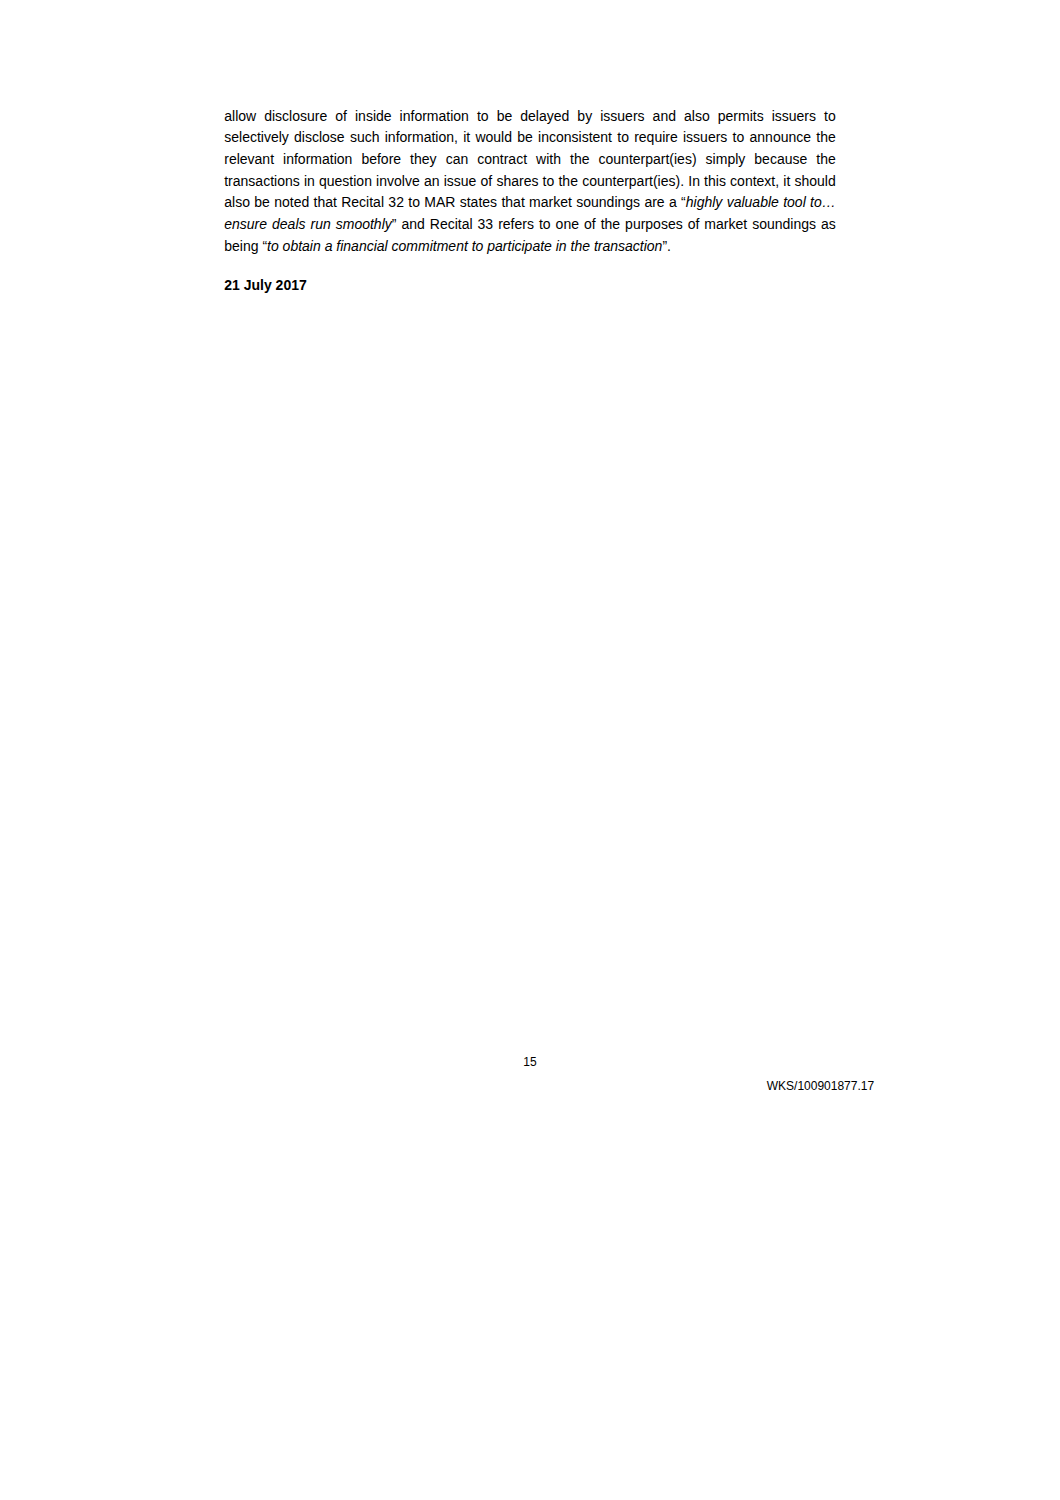allow disclosure of inside information to be delayed by issuers and also permits issuers to selectively disclose such information, it would be inconsistent to require issuers to announce the relevant information before they can contract with the counterpart(ies) simply because the transactions in question involve an issue of shares to the counterpart(ies). In this context, it should also be noted that Recital 32 to MAR states that market soundings are a “highly valuable tool to…ensure deals run smoothly” and Recital 33 refers to one of the purposes of market soundings as being “to obtain a financial commitment to participate in the transaction”.
21 July 2017
15
WKS/100901877.17